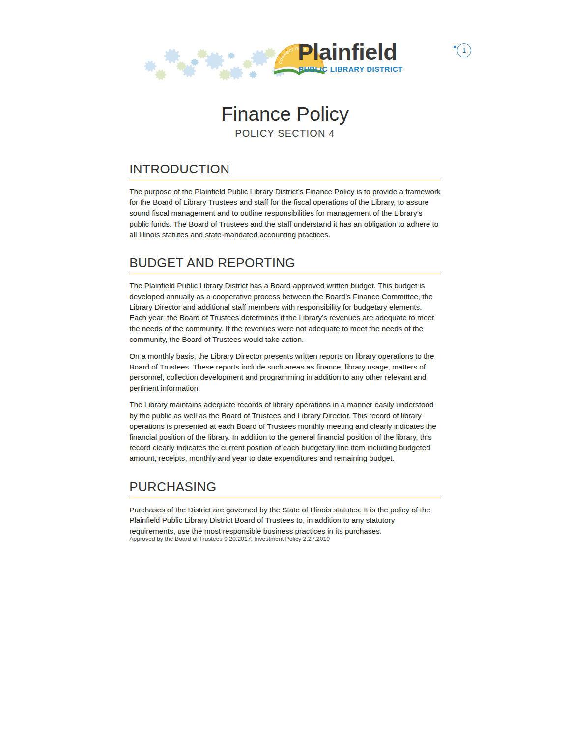1
connect here
Plainfield
PUBLIC LIBRARY DISTRICT
Finance Policy
POLICY SECTION 4
Introduction
The purpose of the Plainfield Public Library District’s Finance Policy is to provide a framework for the Board of Library Trustees and staff for the fiscal operations of the Library, to assure sound fiscal management and to outline responsibilities for management of the Library’s public funds. The Board of Trustees and the staff understand it has an obligation to adhere to all Illinois statutes and state-mandated accounting practices.
Budget and Reporting
The Plainfield Public Library District has a Board-approved written budget. This budget is developed annually as a cooperative process between the Board’s Finance Committee, the Library Director and additional staff members with responsibility for budgetary elements. Each year, the Board of Trustees determines if the Library’s revenues are adequate to meet the needs of the community. If the revenues were not adequate to meet the needs of the community, the Board of Trustees would take action.
On a monthly basis, the Library Director presents written reports on library operations to the Board of Trustees. These reports include such areas as finance, library usage, matters of personnel, collection development and programming in addition to any other relevant and pertinent information.
The Library maintains adequate records of library operations in a manner easily understood by the public as well as the Board of Trustees and Library Director. This record of library operations is presented at each Board of Trustees monthly meeting and clearly indicates the financial position of the library. In addition to the general financial position of the library, this record clearly indicates the current position of each budgetary line item including budgeted amount, receipts, monthly and year to date expenditures and remaining budget.
Purchasing
Purchases of the District are governed by the State of Illinois statutes. It is the policy of the Plainfield Public Library District Board of Trustees to, in addition to any statutory requirements, use the most responsible business practices in its purchases.
Approved by the Board of Trustees 9.20.2017; Investment Policy 2.27.2019